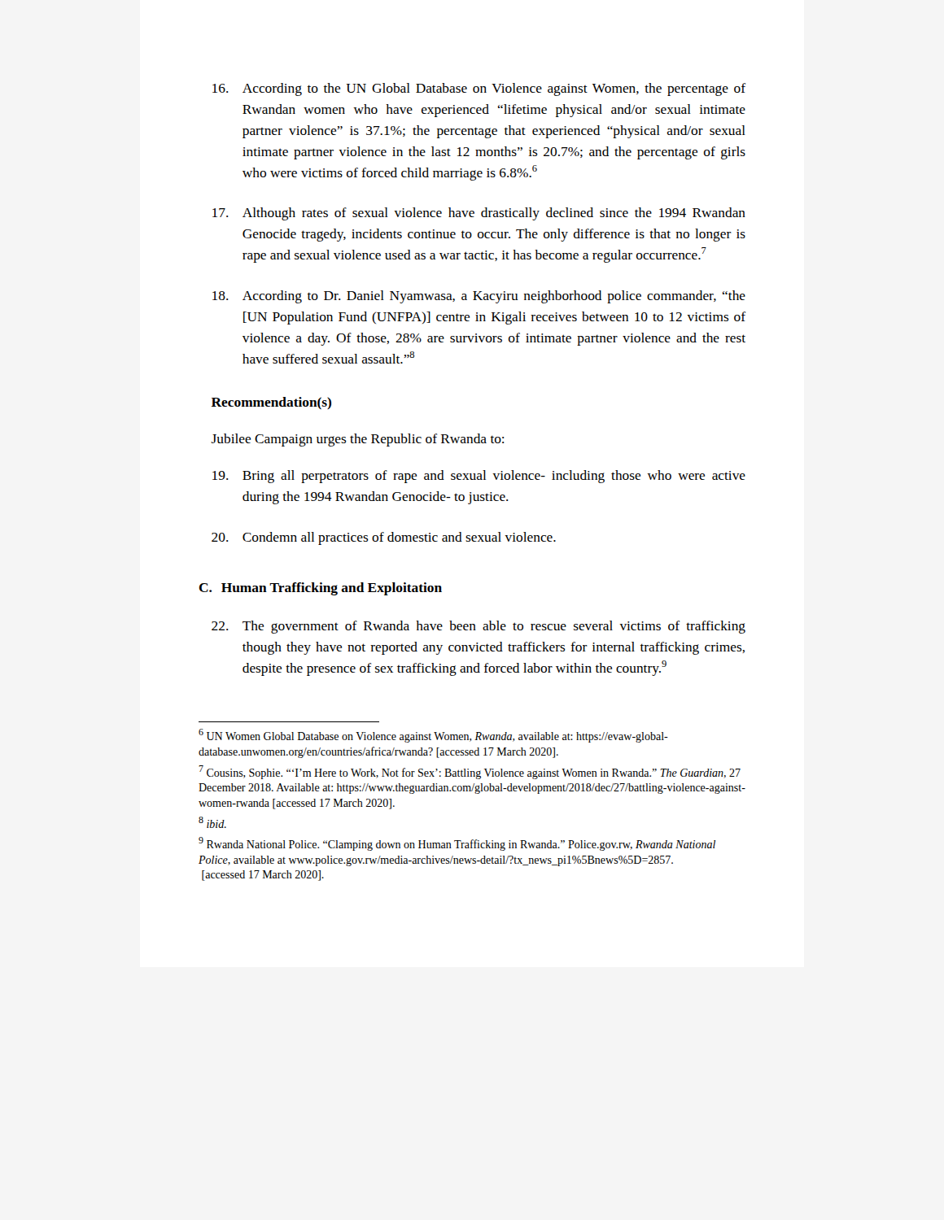16. According to the UN Global Database on Violence against Women, the percentage of Rwandan women who have experienced “lifetime physical and/or sexual intimate partner violence” is 37.1%; the percentage that experienced “physical and/or sexual intimate partner violence in the last 12 months” is 20.7%; and the percentage of girls who were victims of forced child marriage is 6.8%.6
17. Although rates of sexual violence have drastically declined since the 1994 Rwandan Genocide tragedy, incidents continue to occur. The only difference is that no longer is rape and sexual violence used as a war tactic, it has become a regular occurrence.7
18. According to Dr. Daniel Nyamwasa, a Kacyiru neighborhood police commander, “the [UN Population Fund (UNFPA)] centre in Kigali receives between 10 to 12 victims of violence a day. Of those, 28% are survivors of intimate partner violence and the rest have suffered sexual assault.”8
Recommendation(s)
Jubilee Campaign urges the Republic of Rwanda to:
19. Bring all perpetrators of rape and sexual violence- including those who were active during the 1994 Rwandan Genocide- to justice.
20. Condemn all practices of domestic and sexual violence.
C. Human Trafficking and Exploitation
22. The government of Rwanda have been able to rescue several victims of trafficking though they have not reported any convicted traffickers for internal trafficking crimes, despite the presence of sex trafficking and forced labor within the country.9
6 UN Women Global Database on Violence against Women, Rwanda, available at: https://evaw-global-database.unwomen.org/en/countries/africa/rwanda? [accessed 17 March 2020].
7 Cousins, Sophie. “‘I’m Here to Work, Not for Sex’: Battling Violence against Women in Rwanda.” The Guardian, 27 December 2018. Available at: https://www.theguardian.com/global-development/2018/dec/27/battling-violence-against-women-rwanda [accessed 17 March 2020].
8 ibid.
9 Rwanda National Police. “Clamping down on Human Trafficking in Rwanda.” Police.gov.rw, Rwanda National Police, available at www.police.gov.rw/media-archives/news-detail/?tx_news_pi1%5Bnews%5D=2857.
[accessed 17 March 2020].